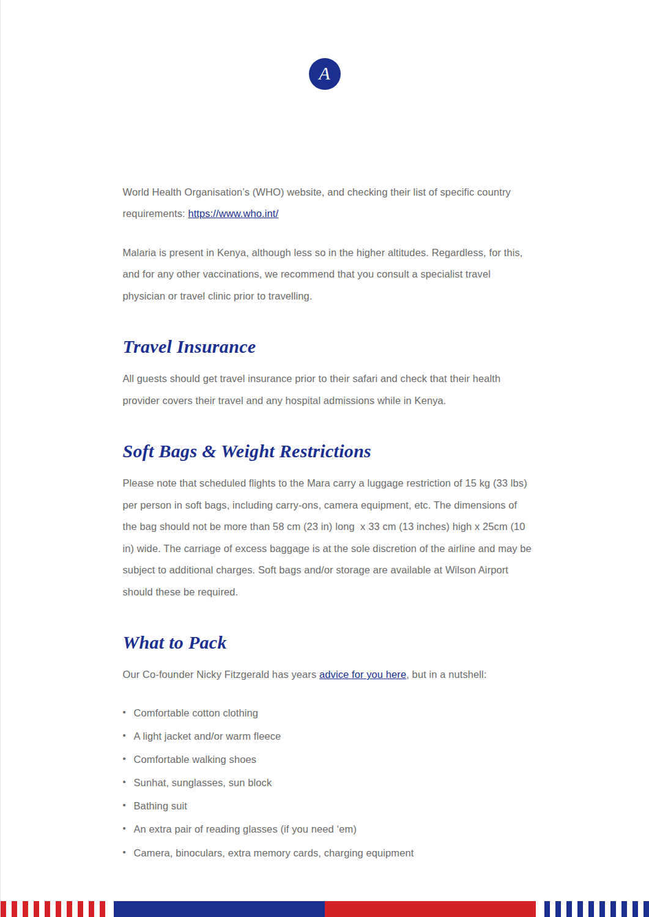A
World Health Organisation’s (WHO) website, and checking their list of specific country requirements: https://www.who.int/
Malaria is present in Kenya, although less so in the higher altitudes. Regardless, for this, and for any other vaccinations, we recommend that you consult a specialist travel physician or travel clinic prior to travelling.
Travel Insurance
All guests should get travel insurance prior to their safari and check that their health provider covers their travel and any hospital admissions while in Kenya.
Soft Bags & Weight Restrictions
Please note that scheduled flights to the Mara carry a luggage restriction of 15 kg (33 lbs) per person in soft bags, including carry-ons, camera equipment, etc. The dimensions of the bag should not be more than 58 cm (23 in) long x 33 cm (13 inches) high x 25cm (10 in) wide. The carriage of excess baggage is at the sole discretion of the airline and may be subject to additional charges. Soft bags and/or storage are available at Wilson Airport should these be required.
What to Pack
Our Co-founder Nicky Fitzgerald has years advice for you here, but in a nutshell:
Comfortable cotton clothing
A light jacket and/or warm fleece
Comfortable walking shoes
Sunhat, sunglasses, sun block
Bathing suit
An extra pair of reading glasses (if you need ‘em)
Camera, binoculars, extra memory cards, charging equipment